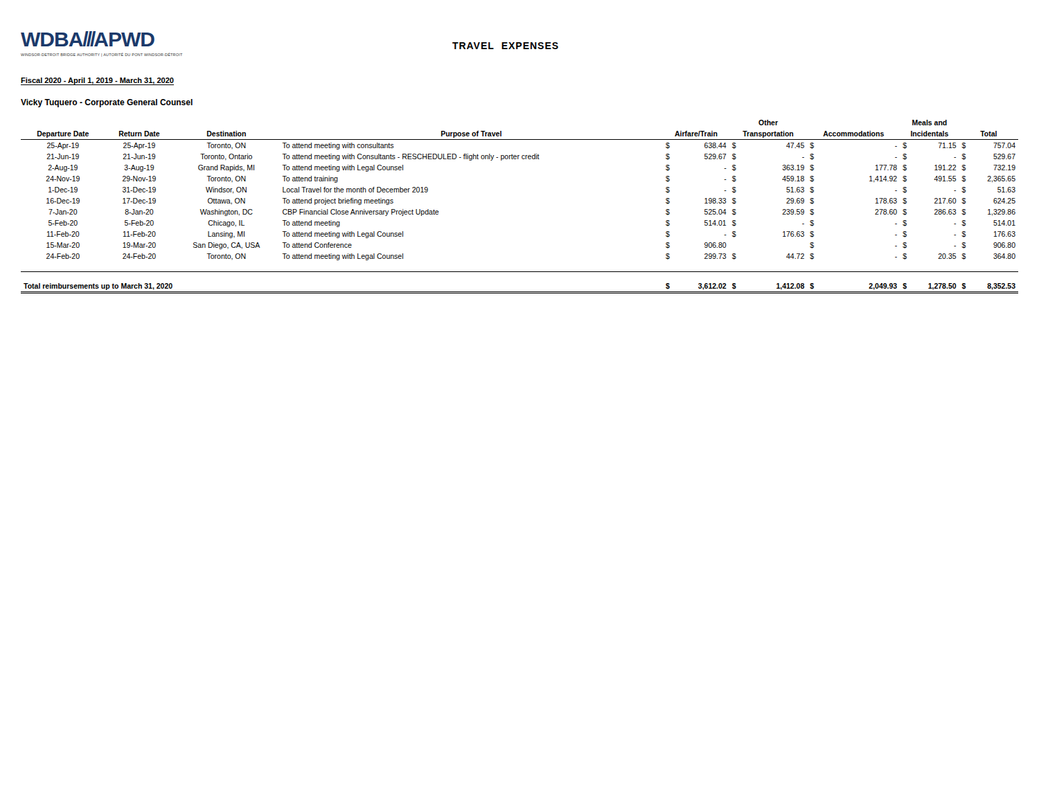WDBA///APWD
WINDSOR-DETROIT BRIDGE AUTHORITY | AUTORITÉ DU PONT WINDSOR-DÉTROIT
TRAVEL EXPENSES
Fiscal 2020 - April 1, 2019 - March 31, 2020
Vicky Tuquero - Corporate General Counsel
| | | | | | | Other | | | Meals and | | |
| --- | --- | --- | --- | --- | --- | --- | --- | --- | --- | --- | --- |
| Departure Date | Return Date | Destination | Purpose of Travel | Airfare/Train | Transportation | Accommodations | Incidentals | Total |
| 25-Apr-19 | 25-Apr-19 | Toronto, ON | To attend meeting with consultants | $ | 638.44 | $ | 47.45 | $ | - | $ | 71.15 | $ | 757.04 |
| 21-Jun-19 | 21-Jun-19 | Toronto, Ontario | To attend meeting with Consultants - RESCHEDULED - flight only - porter credit | $ | 529.67 | $ | - | $ | - | $ | - | $ | 529.67 |
| 2-Aug-19 | 3-Aug-19 | Grand Rapids, MI | To attend meeting with Legal Counsel | $ | - | $ | 363.19 | $ | 177.78 | $ | 191.22 | $ | 732.19 |
| 24-Nov-19 | 29-Nov-19 | Toronto, ON | To attend training | $ | - | $ | 459.18 | $ | 1,414.92 | $ | 491.55 | $ | 2,365.65 |
| 1-Dec-19 | 31-Dec-19 | Windsor, ON | Local Travel for the month of December 2019 | $ | - | $ | 51.63 | $ | - | $ | - | $ | 51.63 |
| 16-Dec-19 | 17-Dec-19 | Ottawa, ON | To attend project briefing meetings | $ | 198.33 | $ | 29.69 | $ | 178.63 | $ | 217.60 | $ | 624.25 |
| 7-Jan-20 | 8-Jan-20 | Washington, DC | CBP Financial Close Anniversary Project Update | $ | 525.04 | $ | 239.59 | $ | 278.60 | $ | 286.63 | $ | 1,329.86 |
| 5-Feb-20 | 5-Feb-20 | Chicago, IL | To attend meeting | $ | 514.01 | $ | - | $ | - | $ | - | $ | 514.01 |
| 11-Feb-20 | 11-Feb-20 | Lansing, MI | To attend meeting with Legal Counsel | $ | - | $ | 176.63 | $ | - | $ | - | $ | 176.63 |
| 15-Mar-20 | 19-Mar-20 | San Diego, CA, USA | To attend Conference | $ | 906.80 | | | $ | - | $ | - | $ | 906.80 |
| 24-Feb-20 | 24-Feb-20 | Toronto, ON | To attend meeting with Legal Counsel | $ | 299.73 | $ | 44.72 | $ | - | $ | 20.35 | $ | 364.80 |
| Total reimbursements up to March 31, 2020 | $ | 3,612.02 | $ | 1,412.08 | $ | 2,049.93 | $ | 1,278.50 | $ | 8,352.53 |